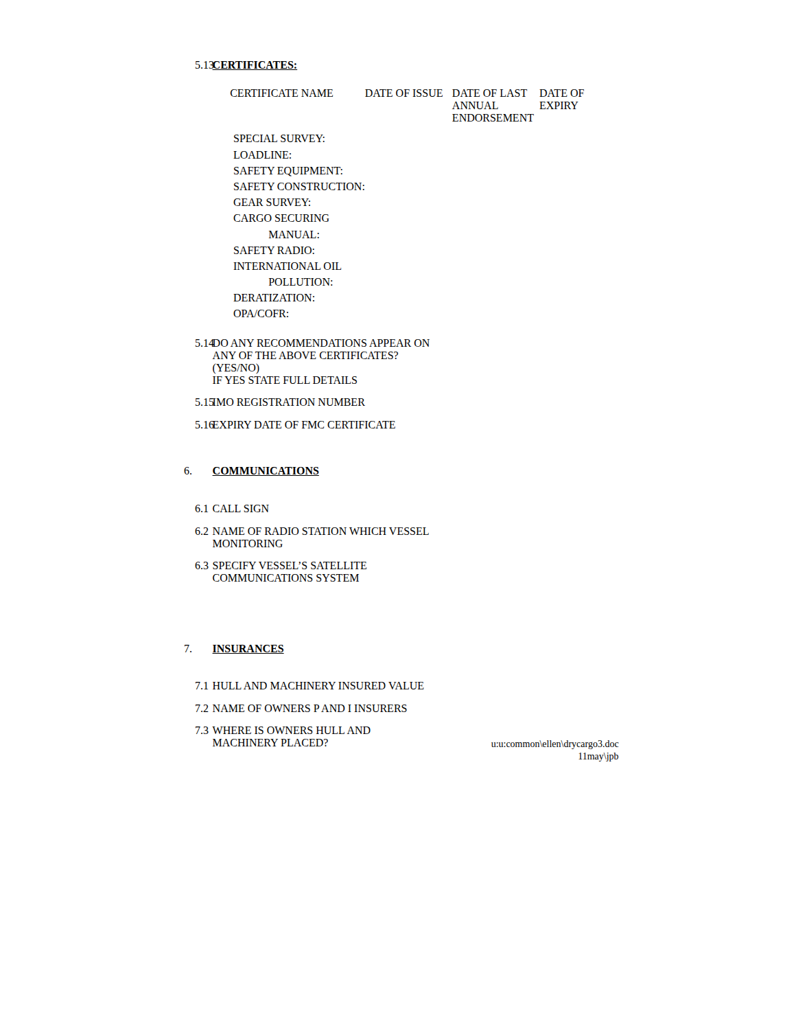5.13
CERTIFICATES:
CERTIFICATE NAME
DATE OF ISSUE
DATE OF LAST
ANNUAL
ENDORSEMENT
DATE OF EXPIRY
SPECIAL SURVEY:
LOADLINE:
SAFETY EQUIPMENT:
SAFETY CONSTRUCTION:
GEAR SURVEY:
CARGO SECURING
MANUAL:
SAFETY RADIO:
INTERNATIONAL OIL
POLLUTION:
DERATIZATION:
OPA/COFR:
5.14
DO ANY RECOMMENDATIONS APPEAR ON
ANY OF THE ABOVE CERTIFICATES?
(YES/NO)
IF YES STATE FULL DETAILS
5.15
IMO REGISTRATION NUMBER
5.16
EXPIRY DATE OF FMC CERTIFICATE
6.
COMMUNICATIONS
6.1
CALL SIGN
6.2
NAME OF RADIO STATION WHICH VESSEL
MONITORING
6.3
SPECIFY VESSEL’S SATELLITE
COMMUNICATIONS SYSTEM
7.
INSURANCES
7.1
HULL AND MACHINERY INSURED VALUE
7.2
NAME OF OWNERS P AND I INSURERS
7.3
WHERE IS OWNERS HULL AND
MACHINERY PLACED?
u:u:common\ellen\drycargo3.doc
11may\jpb